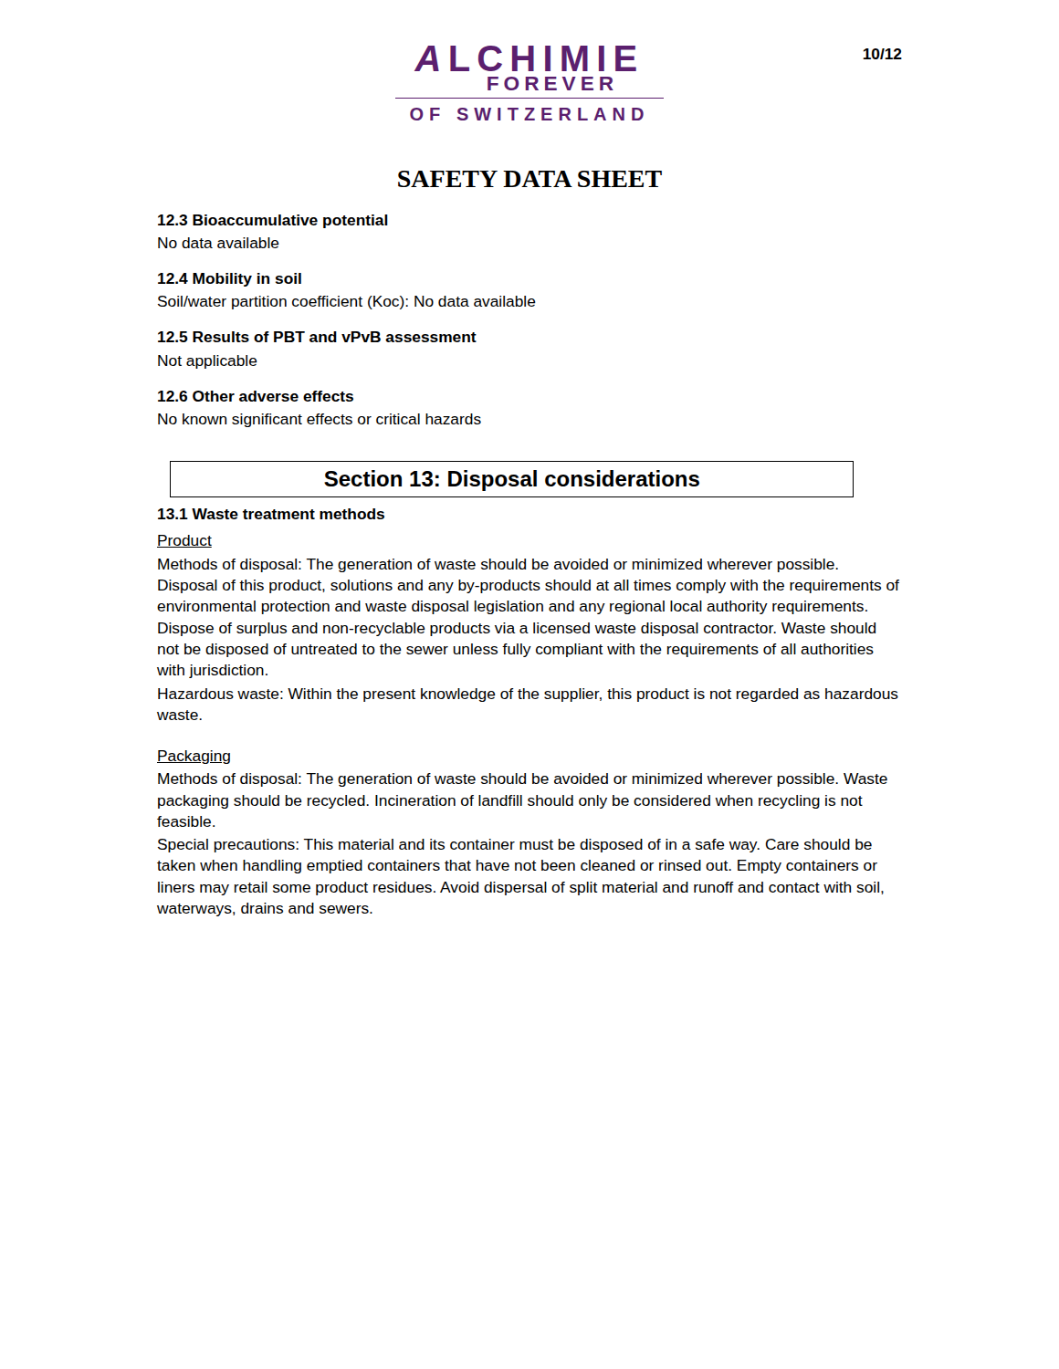10/12
ALCHIMIE
FOREVER
OF SWITZERLAND
SAFETY DATA SHEET
12.3 Bioaccumulative potential
No data available
12.4 Mobility in soil
Soil/water partition coefficient (Koc): No data available
12.5 Results of PBT and vPvB assessment
Not applicable
12.6 Other adverse effects
No known significant effects or critical hazards
Section 13: Disposal considerations
13.1 Waste treatment methods
Product
Methods of disposal: The generation of waste should be avoided or minimized wherever possible. Disposal of this product, solutions and any by-products should at all times comply with the requirements of environmental protection and waste disposal legislation and any regional local authority requirements. Dispose of surplus and non-recyclable products via a licensed waste disposal contractor. Waste should not be disposed of untreated to the sewer unless fully compliant with the requirements of all authorities with jurisdiction.
Hazardous waste: Within the present knowledge of the supplier, this product is not regarded as hazardous waste.
Packaging
Methods of disposal: The generation of waste should be avoided or minimized wherever possible. Waste packaging should be recycled. Incineration of landfill should only be considered when recycling is not feasible.
Special precautions: This material and its container must be disposed of in a safe way. Care should be taken when handling emptied containers that have not been cleaned or rinsed out. Empty containers or liners may retail some product residues. Avoid dispersal of split material and runoff and contact with soil, waterways, drains and sewers.